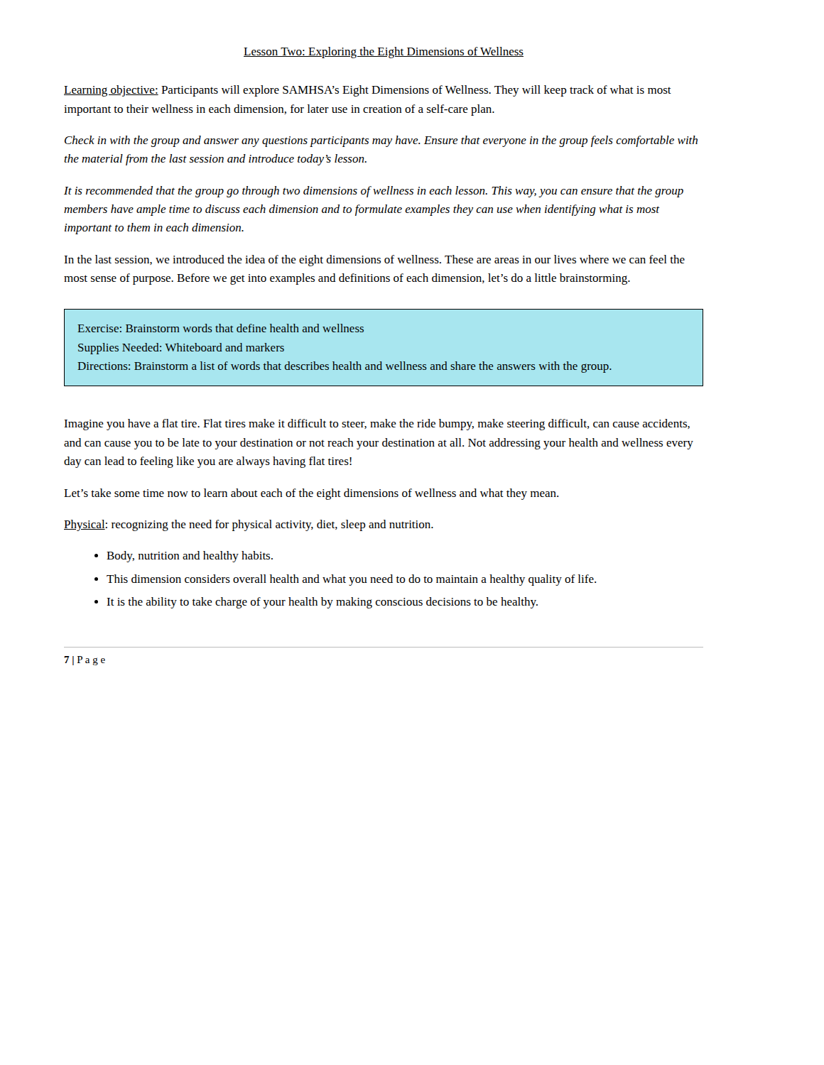Lesson Two: Exploring the Eight Dimensions of Wellness
Learning objective: Participants will explore SAMHSA’s Eight Dimensions of Wellness. They will keep track of what is most important to their wellness in each dimension, for later use in creation of a self-care plan.
Check in with the group and answer any questions participants may have. Ensure that everyone in the group feels comfortable with the material from the last session and introduce today’s lesson.
It is recommended that the group go through two dimensions of wellness in each lesson. This way, you can ensure that the group members have ample time to discuss each dimension and to formulate examples they can use when identifying what is most important to them in each dimension.
In the last session, we introduced the idea of the eight dimensions of wellness. These are areas in our lives where we can feel the most sense of purpose. Before we get into examples and definitions of each dimension, let’s do a little brainstorming.
Exercise: Brainstorm words that define health and wellness
Supplies Needed: Whiteboard and markers
Directions: Brainstorm a list of words that describes health and wellness and share the answers with the group.
Imagine you have a flat tire. Flat tires make it difficult to steer, make the ride bumpy, make steering difficult, can cause accidents, and can cause you to be late to your destination or not reach your destination at all. Not addressing your health and wellness every day can lead to feeling like you are always having flat tires!
Let’s take some time now to learn about each of the eight dimensions of wellness and what they mean.
Physical: recognizing the need for physical activity, diet, sleep and nutrition.
Body, nutrition and healthy habits.
This dimension considers overall health and what you need to do to maintain a healthy quality of life.
It is the ability to take charge of your health by making conscious decisions to be healthy.
7 | P a g e